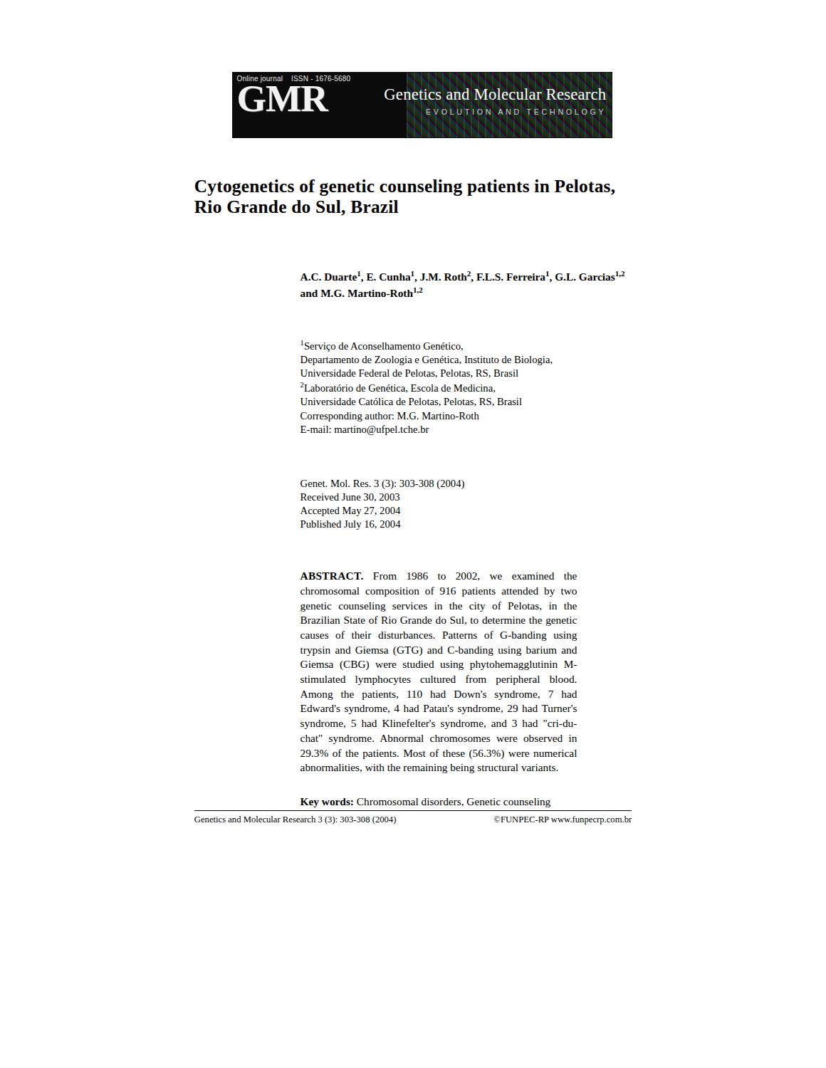Online journal ISSN - 1676-5680
GMR
Genetics and Molecular Research
EVOLUTION AND TECHNOLOGY
Cytogenetics of genetic counseling patients in Pelotas, Rio Grande do Sul, Brazil
A.C. Duarte1, E. Cunha1, J.M. Roth2, F.L.S. Ferreira1, G.L. Garcias1,2 and M.G. Martino-Roth1,2
1Serviço de Aconselhamento Genético,
Departamento de Zoologia e Genética, Instituto de Biologia,
Universidade Federal de Pelotas, Pelotas, RS, Brasil
2Laboratório de Genética, Escola de Medicina,
Universidade Católica de Pelotas, Pelotas, RS, Brasil
Corresponding author: M.G. Martino-Roth
E-mail: martino@ufpel.tche.br
Genet. Mol. Res. 3 (3): 303-308 (2004)
Received June 30, 2003
Accepted May 27, 2004
Published July 16, 2004
ABSTRACT. From 1986 to 2002, we examined the chromosomal composition of 916 patients attended by two genetic counseling services in the city of Pelotas, in the Brazilian State of Rio Grande do Sul, to determine the genetic causes of their disturbances. Patterns of G-banding using trypsin and Giemsa (GTG) and C-banding using barium and Giemsa (CBG) were studied using phytohemagglutinin M-stimulated lymphocytes cultured from peripheral blood. Among the patients, 110 had Down's syndrome, 7 had Edward's syndrome, 4 had Patau's syndrome, 29 had Turner's syndrome, 5 had Klinefelter's syndrome, and 3 had "cri-du-chat" syndrome. Abnormal chromosomes were observed in 29.3% of the patients. Most of these (56.3%) were numerical abnormalities, with the remaining being structural variants.
Key words: Chromosomal disorders, Genetic counseling
Genetics and Molecular Research 3 (3): 303-308 (2004)
©FUNPEC-RP www.funpecrp.com.br